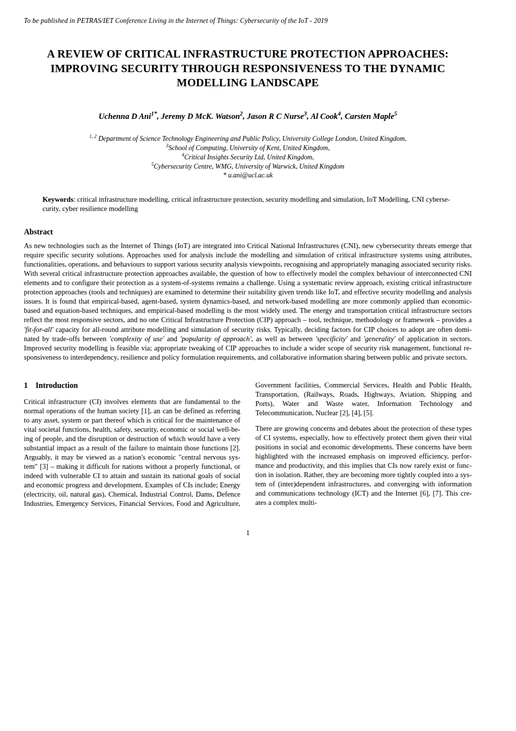To be published in PETRAS/IET Conference Living in the Internet of Things: Cybersecurity of the IoT - 2019
A REVIEW OF CRITICAL INFRASTRUCTURE PROTECTION APPROACHES: IMPROVING SECURITY THROUGH RESPONSIVENESS TO THE DYNAMIC MODELLING LANDSCAPE
Uchenna D Ani1*, Jeremy D McK. Watson2, Jason R C Nurse3, Al Cook4, Carsten Maple5
1, 2 Department of Science Technology Engineering and Public Policy, University College London, United Kingdom,
3School of Computing, University of Kent, United Kingdom,
4Critical Insights Security Ltd, United Kingdom,
5Cybersecurity Centre, WMG, University of Warwick, United Kingdom
* u.ani@ucl.ac.uk
Keywords: critical infrastructure modelling, critical infrastructure protection, security modelling and simulation, IoT Modelling, CNI cybersecurity, cyber resilience modelling
Abstract
As new technologies such as the Internet of Things (IoT) are integrated into Critical National Infrastructures (CNI), new cybersecurity threats emerge that require specific security solutions. Approaches used for analysis include the modelling and simulation of critical infrastructure systems using attributes, functionalities, operations, and behaviours to support various security analysis viewpoints, recognising and appropriately managing associated security risks. With several critical infrastructure protection approaches available, the question of how to effectively model the complex behaviour of interconnected CNI elements and to configure their protection as a system-of-systems remains a challenge. Using a systematic review approach, existing critical infrastructure protection approaches (tools and techniques) are examined to determine their suitability given trends like IoT, and effective security modelling and analysis issues. It is found that empirical-based, agent-based, system dynamics-based, and network-based modelling are more commonly applied than economic-based and equation-based techniques, and empirical-based modelling is the most widely used. The energy and transportation critical infrastructure sectors reflect the most responsive sectors, and no one Critical Infrastructure Protection (CIP) approach – tool, technique, methodology or framework – provides a 'fit-for-all' capacity for all-round attribute modelling and simulation of security risks. Typically, deciding factors for CIP choices to adopt are often dominated by trade-offs between 'complexity of use' and 'popularity of approach', as well as between 'specificity' and 'generality' of application in sectors. Improved security modelling is feasible via; appropriate tweaking of CIP approaches to include a wider scope of security risk management, functional responsiveness to interdependency, resilience and policy formulation requirements, and collaborative information sharing between public and private sectors.
1 Introduction
Critical infrastructure (CI) involves elements that are fundamental to the normal operations of the human society [1], an can be defined as referring to any asset, system or part thereof which is critical for the maintenance of vital societal functions, health, safety, security, economic or social well-being of people, and the disruption or destruction of which would have a very substantial impact as a result of the failure to maintain those functions [2]. Arguably, it may be viewed as a nation's economic "central nervous system" [3] – making it difficult for nations without a properly functional, or indeed with vulnerable CI to attain and sustain its national goals of social and economic progress and development. Examples of CIs include; Energy (electricity, oil, natural gas), Chemical, Industrial Control, Dams, Defence Industries, Emergency Services, Financial Services, Food and Agriculture, Government facilities, Commercial Services, Health and Public Health, Transportation, (Railways, Roads, Highways, Aviation, Shipping and Ports), Water and Waste water, Information Technology and Telecommunication, Nuclear [2], [4], [5].
There are growing concerns and debates about the protection of these types of CI systems, especially, how to effectively protect them given their vital positions in social and economic developments. These concerns have been highlighted with the increased emphasis on improved efficiency, performance and productivity, and this implies that CIs now rarely exist or function in isolation. Rather, they are becoming more tightly coupled into a system of (inter)dependent infrastructures, and converging with information and communications technology (ICT) and the Internet [6], [7]. This creates a complex multi-
1